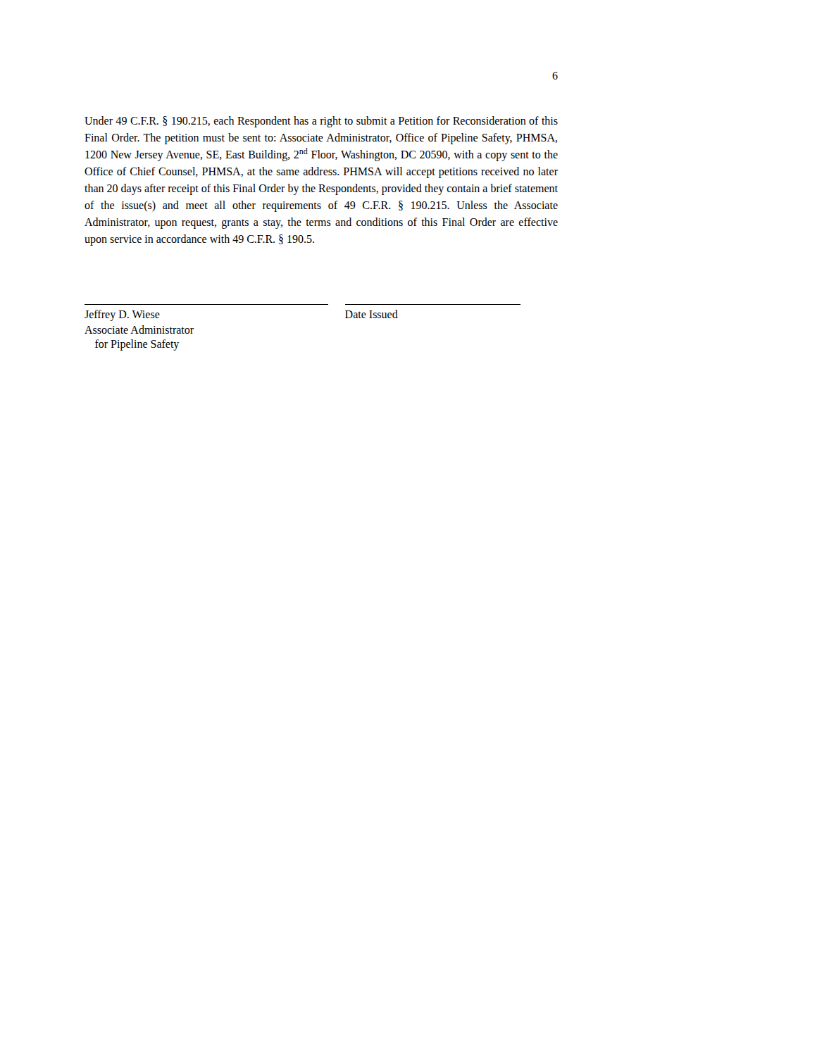6
Under 49 C.F.R. § 190.215, each Respondent has a right to submit a Petition for Reconsideration of this Final Order. The petition must be sent to: Associate Administrator, Office of Pipeline Safety, PHMSA, 1200 New Jersey Avenue, SE, East Building, 2nd Floor, Washington, DC 20590, with a copy sent to the Office of Chief Counsel, PHMSA, at the same address. PHMSA will accept petitions received no later than 20 days after receipt of this Final Order by the Respondents, provided they contain a brief statement of the issue(s) and meet all other requirements of 49 C.F.R. § 190.215. Unless the Associate Administrator, upon request, grants a stay, the terms and conditions of this Final Order are effective upon service in accordance with 49 C.F.R. § 190.5.
| Jeffrey D. Wiese Associate Administrator for Pipeline Safety | Date Issued |